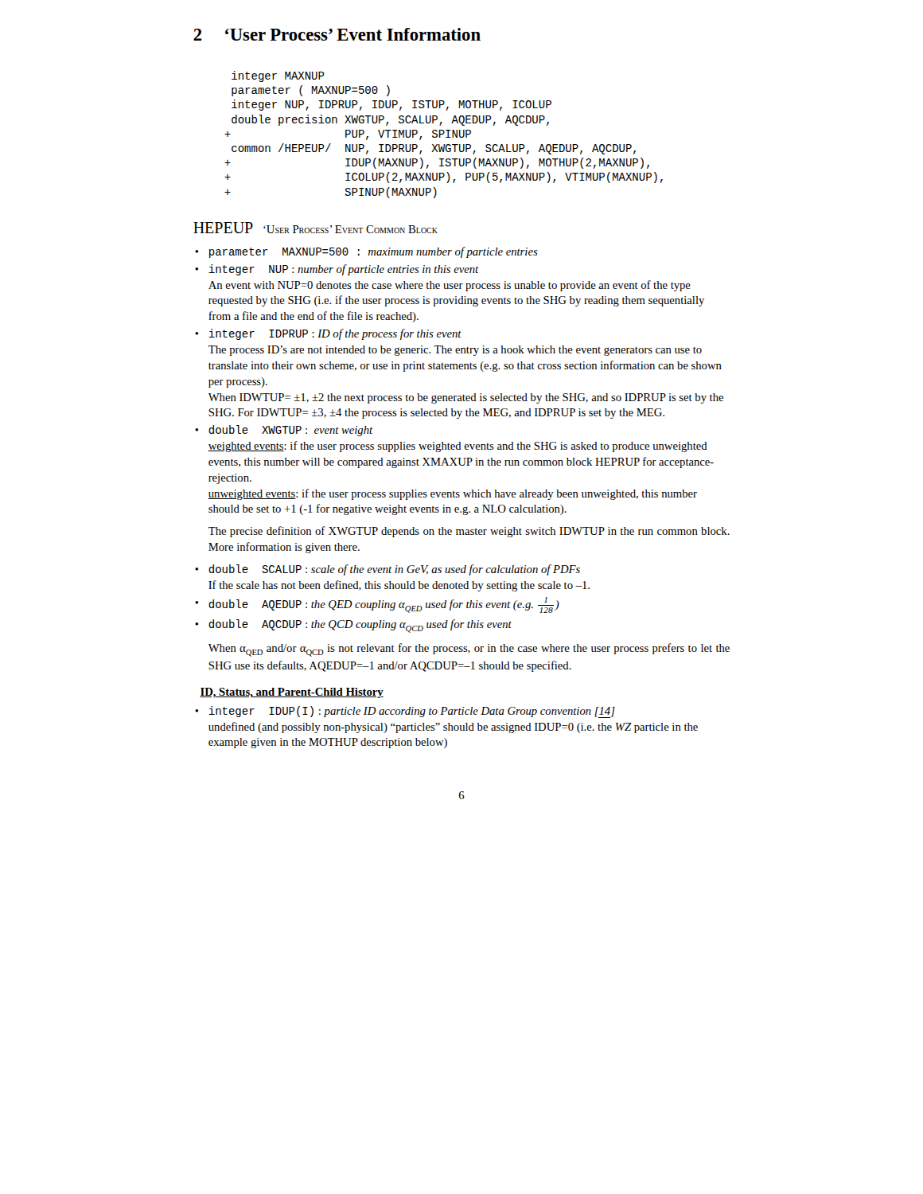2‘User Process’ Event Information
  integer MAXNUP
  parameter ( MAXNUP=500 )
  integer NUP, IDPRUP, IDUP, ISTUP, MOTHUP, ICOLUP
  double precision XWGTUP, SCALUP, AQEDUP, AQCDUP,
 +                 PUP, VTIMUP, SPINUP
  common /HEPEUP/  NUP, IDPRUP, XWGTUP, SCALUP, AQEDUP, AQCDUP,
 +                 IDUP(MAXNUP), ISTUP(MAXNUP), MOTHUP(2,MAXNUP),
 +                 ICOLUP(2,MAXNUP), PUP(5,MAXNUP), VTIMUP(MAXNUP),
 +                 SPINUP(MAXNUP)
HEPEUP‘User Process’ Event Common Block
parameter MAXNUP=500 : maximum number of particle entries
integer NUP : number of particle entries in this event
An event with NUP=0 denotes the case where the user process is unable to provide an event of the type requested by the SHG (i.e. if the user process is providing events to the SHG by reading them sequentially from a file and the end of the file is reached).
integer IDPRUP : ID of the process for this event
The process ID’s are not intended to be generic. The entry is a hook which the event generators can use to translate into their own scheme, or use in print statements (e.g. so that cross section information can be shown per process).
When IDWTUP= ±1, ±2 the next process to be generated is selected by the SHG, and so IDPRUP is set by the SHG. For IDWTUP= ±3, ±4 the process is selected by the MEG, and IDPRUP is set by the MEG.
double XWGTUP : event weight
weighted events: if the user process supplies weighted events and the SHG is asked to produce unweighted events, this number will be compared against XMAXUP in the run common block HEPRUP for acceptance-rejection.
unweighted events: if the user process supplies events which have already been unweighted, this number should be set to +1 (-1 for negative weight events in e.g. a NLO calculation).
The precise definition of XWGTUP depends on the master weight switch IDWTUP in the run common block. More information is given there.
double SCALUP : scale of the event in GeV, as used for calculation of PDFs
If the scale has not been defined, this should be denoted by setting the scale to –1.
double AQEDUP : the QED coupling αQED used for this event (e.g. 1128)
double AQCDUP : the QCD coupling αQCD used for this event
When αQED and/or αQCD is not relevant for the process, or in the case where the user process prefers to let the SHG use its defaults, AQEDUP=–1 and/or AQCDUP=–1 should be specified.
ID, Status, and Parent-Child History
integer IDUP(I) : particle ID according to Particle Data Group convention [14]
undefined (and possibly non-physical) “particles” should be assigned IDUP=0 (i.e. the WZ particle in the example given in the MOTHUP description below)
6